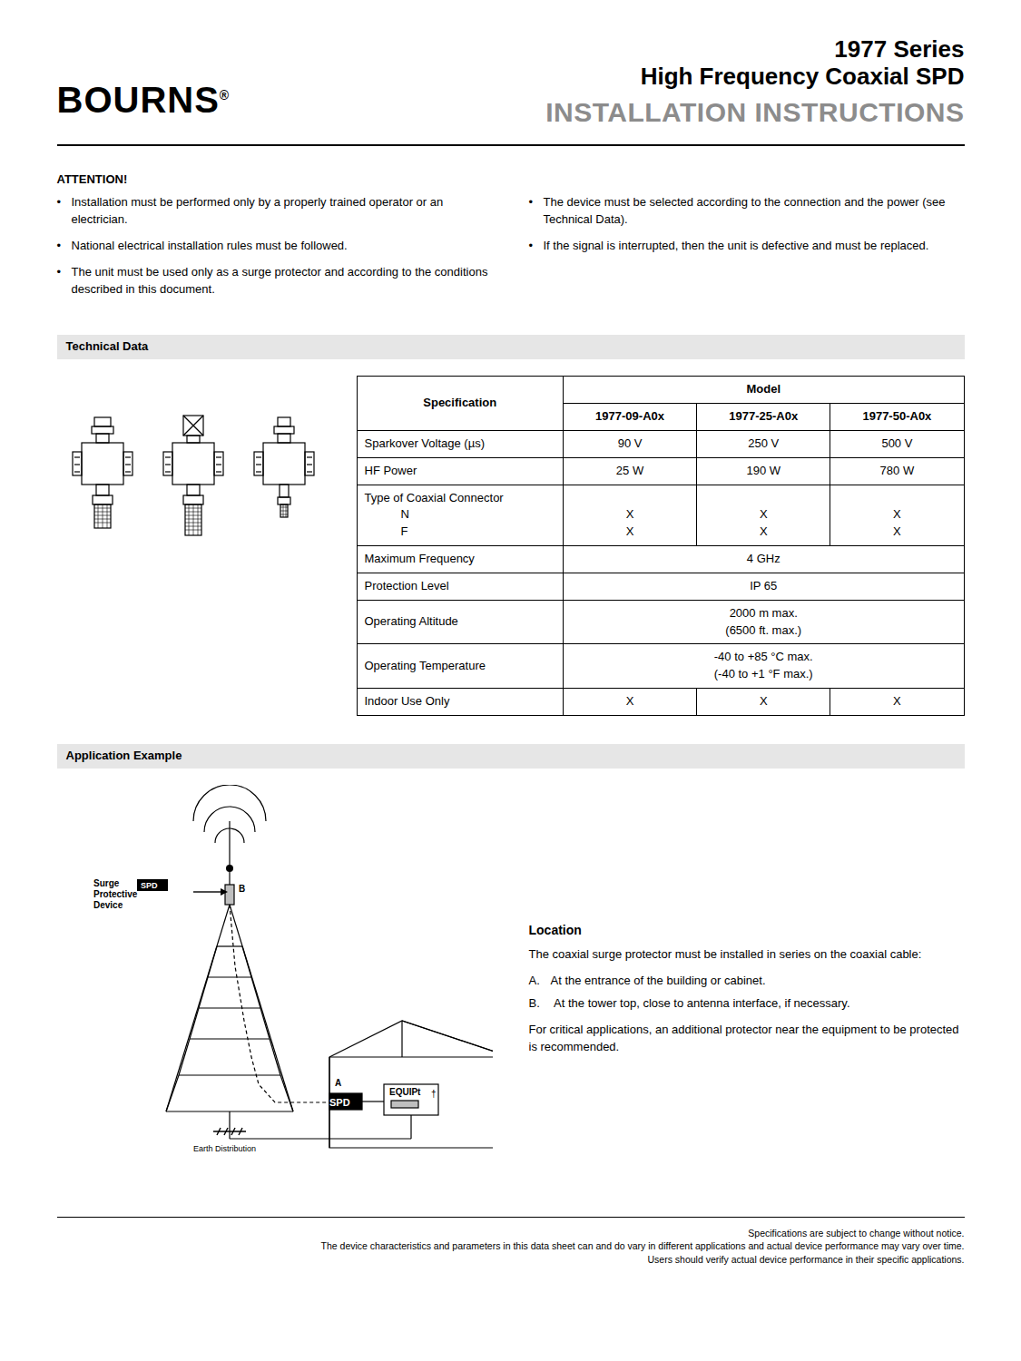BOURNS®
1977 Series
High Frequency Coaxial SPD
INSTALLATION INSTRUCTIONS
ATTENTION!
Installation must be performed only by a properly trained operator or an electrician.
National electrical installation rules must be followed.
The unit must be used only as a surge protector and according to the conditions described in this document.
The device must be selected according to the connection and the power (see Technical Data).
If the signal is interrupted, then the unit is defective and must be replaced.
Technical Data
| Specification | Model |
| --- | --- |
| 1977-09-A0x | 1977-25-A0x | 1977-50-A0x |
| Sparkover Voltage (µs) | 90 V | 250 V | 500 V |
| HF Power | 25 W | 190 W | 780 W |
| Type of Coaxial Connector N F | X X | X X | X X |
| Maximum Frequency | 4 GHz |
| Protection Level | IP 65 |
| Operating Altitude | 2000 m max. (6500 ft. max.) |
| Operating Temperature | -40 to +85 °C max. (-40 to +1 °F max.) |
| Indoor Use Only | X | X | X |
Application Example
Surge Protective Device SPD B A SPD EQUIPt † Earth Distribution
Location
The coaxial surge protector must be installed in series on the coaxial cable:
A. At the entrance of the building or cabinet.
B. At the tower top, close to antenna interface, if necessary.
For critical applications, an additional protector near the equipment to be protected is recommended.
Specifications are subject to change without notice.
The device characteristics and parameters in this data sheet can and do vary in different applications and actual device performance may vary over time.
Users should verify actual device performance in their specific applications.